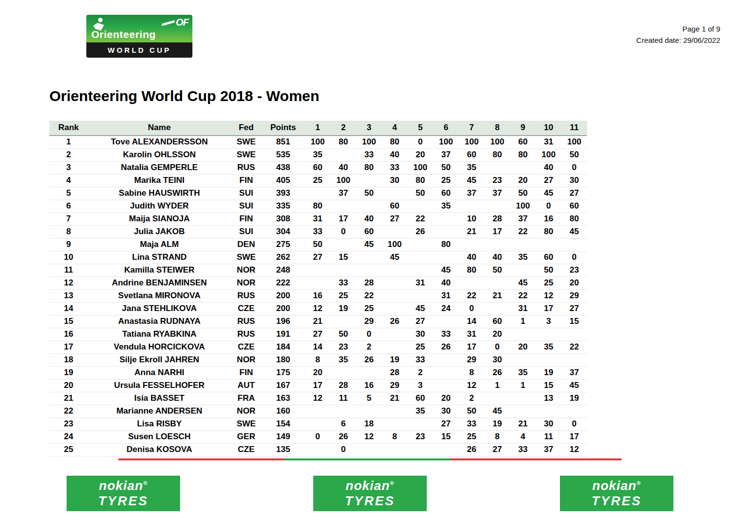OF
Orienteering
WORLD CUP
Page 1 of 9
Created date: 29/06/2022
Orienteering World Cup 2018 - Women
| Rank | Name | Fed | Points | 1 | 2 | 3 | 4 | 5 | 6 | 7 | 8 | 9 | 10 | 11 |
| --- | --- | --- | --- | --- | --- | --- | --- | --- | --- | --- | --- | --- | --- | --- |
| 1 | Tove ALEXANDERSSON | SWE | 851 | 100 | 80 | 100 | 80 | 0 | 100 | 100 | 100 | 60 | 31 | 100 |
| 2 | Karolin OHLSSON | SWE | 535 | 35 | | 33 | 40 | 20 | 37 | 60 | 80 | 80 | 100 | 50 |
| 3 | Natalia GEMPERLE | RUS | 438 | 60 | 40 | 80 | 33 | 100 | 50 | 35 | | | 40 | 0 |
| 4 | Marika TEINI | FIN | 405 | 25 | 100 | | 30 | 80 | 25 | 45 | 23 | 20 | 27 | 30 |
| 5 | Sabine HAUSWIRTH | SUI | 393 | | 37 | 50 | | 50 | 60 | 37 | 37 | 50 | 45 | 27 |
| 6 | Judith WYDER | SUI | 335 | 80 | | | 60 | | 35 | | | 100 | 0 | 60 |
| 7 | Maija SIANOJA | FIN | 308 | 31 | 17 | 40 | 27 | 22 | | 10 | 28 | 37 | 16 | 80 |
| 8 | Julia JAKOB | SUI | 304 | 33 | 0 | 60 | | 26 | | 21 | 17 | 22 | 80 | 45 |
| 9 | Maja ALM | DEN | 275 | 50 | | 45 | 100 | | 80 | | | | | |
| 10 | Lina STRAND | SWE | 262 | 27 | 15 | | 45 | | | 40 | 40 | 35 | 60 | 0 |
| 11 | Kamilla STEIWER | NOR | 248 | | | | | | 45 | 80 | 50 | | 50 | 23 |
| 12 | Andrine BENJAMINSEN | NOR | 222 | | 33 | 28 | | 31 | 40 | | | 45 | 25 | 20 |
| 13 | Svetlana MIRONOVA | RUS | 200 | 16 | 25 | 22 | | | 31 | 22 | 21 | 22 | 12 | 29 |
| 14 | Jana STEHLIKOVA | CZE | 200 | 12 | 19 | 25 | | 45 | 24 | 0 | | 31 | 17 | 27 |
| 15 | Anastasia RUDNAYA | RUS | 196 | 21 | | 29 | 26 | 27 | | 14 | 60 | 1 | 3 | 15 |
| 16 | Tatiana RYABKINA | RUS | 191 | 27 | 50 | 0 | | 30 | 33 | 31 | 20 | | | |
| 17 | Vendula HORCICKOVA | CZE | 184 | 14 | 23 | 2 | | 25 | 26 | 17 | 0 | 20 | 35 | 22 |
| 18 | Silje Ekroll JAHREN | NOR | 180 | 8 | 35 | 26 | 19 | 33 | | 29 | 30 | | | |
| 19 | Anna NARHI | FIN | 175 | 20 | | | 28 | 2 | | 8 | 26 | 35 | 19 | 37 |
| 20 | Ursula FESSELHOFER | AUT | 167 | 17 | 28 | 16 | 29 | 3 | | 12 | 1 | 1 | 15 | 45 |
| 21 | Isia BASSET | FRA | 163 | 12 | 11 | 5 | 21 | 60 | 20 | 2 | | | 13 | 19 |
| 22 | Marianne ANDERSEN | NOR | 160 | | | | | 35 | 30 | 50 | 45 | | | |
| 23 | Lisa RISBY | SWE | 154 | | 6 | 18 | | | 27 | 33 | 19 | 21 | 30 | 0 |
| 24 | Susen LOESCH | GER | 149 | 0 | 26 | 12 | 8 | 23 | 15 | 25 | 8 | 4 | 11 | 17 |
| 25 | Denisa KOSOVA | CZE | 135 | | 0 | | | | | 26 | 27 | 33 | 37 | 12 |
nokian®
TYRES
nokian®
TYRES
nokian®
TYRES